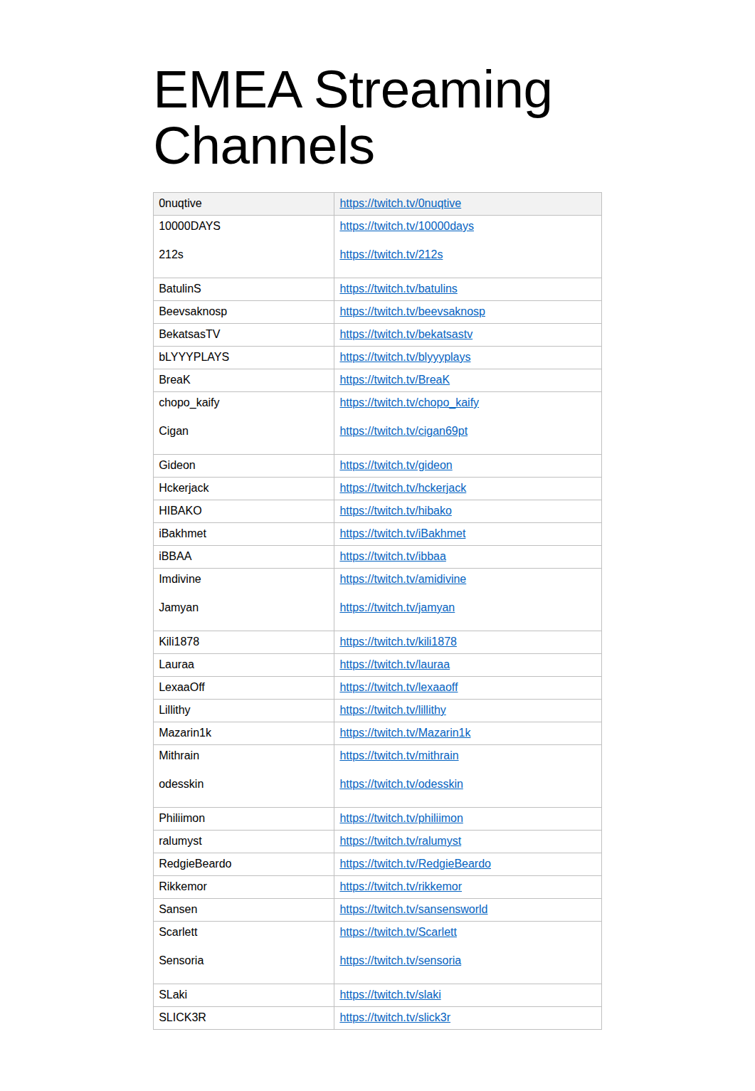EMEA Streaming Channels
| 0nuqtive | https://twitch.tv/0nuqtive |
| 10000DAYS 212s | https://twitch.tv/10000days https://twitch.tv/212s |
| BatulinS | https://twitch.tv/batulins |
| Beevsaknosp | https://twitch.tv/beevsaknosp |
| BekatsasTV | https://twitch.tv/bekatsastv |
| bLYYYPLAYS | https://twitch.tv/blyyyplays |
| BreaK | https://twitch.tv/BreaK |
| chopo_kaify Cigan | https://twitch.tv/chopo_kaify https://twitch.tv/cigan69pt |
| Gideon | https://twitch.tv/gideon |
| Hckerjack | https://twitch.tv/hckerjack |
| HIBAKO | https://twitch.tv/hibako |
| iBakhmet | https://twitch.tv/iBakhmet |
| iBBAA | https://twitch.tv/ibbaa |
| Imdivine Jamyan | https://twitch.tv/amidivine https://twitch.tv/jamyan |
| Kili1878 | https://twitch.tv/kili1878 |
| Lauraa | https://twitch.tv/lauraa |
| LexaaOff | https://twitch.tv/lexaaoff |
| Lillithy | https://twitch.tv/lillithy |
| Mazarin1k | https://twitch.tv/Mazarin1k |
| Mithrain odesskin | https://twitch.tv/mithrain https://twitch.tv/odesskin |
| Philiimon | https://twitch.tv/philiimon |
| ralumyst | https://twitch.tv/ralumyst |
| RedgieBeardo | https://twitch.tv/RedgieBeardo |
| Rikkemor | https://twitch.tv/rikkemor |
| Sansen | https://twitch.tv/sansensworld |
| Scarlett Sensoria | https://twitch.tv/Scarlett https://twitch.tv/sensoria |
| SLaki | https://twitch.tv/slaki |
| SLICK3R | https://twitch.tv/slick3r |